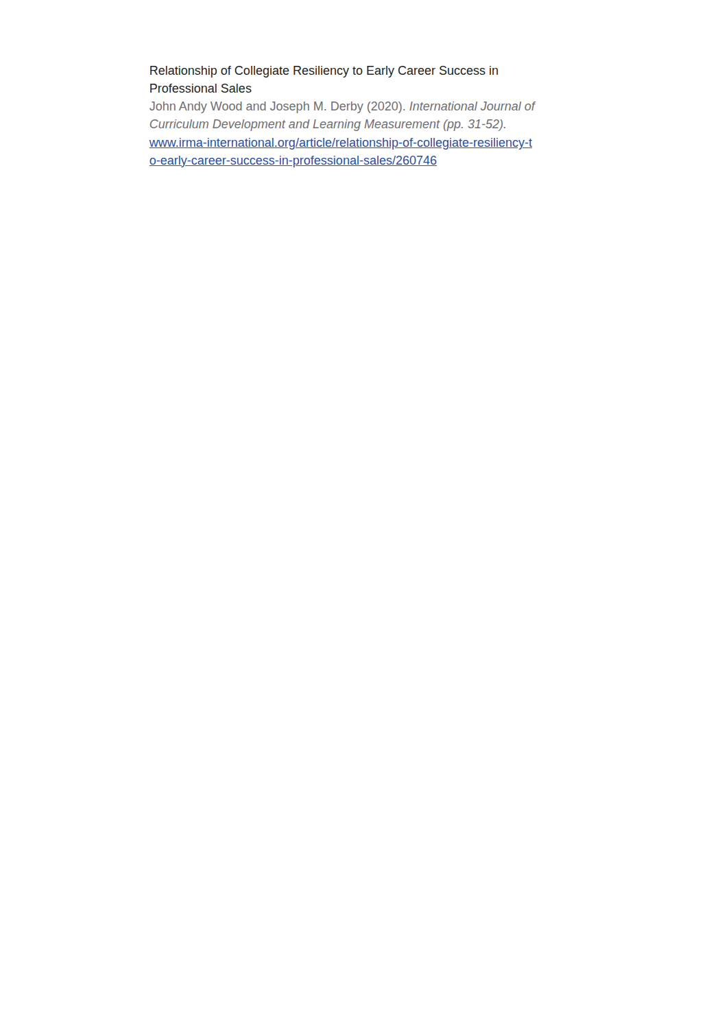Relationship of Collegiate Resiliency to Early Career Success in Professional Sales
John Andy Wood and Joseph M. Derby (2020). International Journal of Curriculum Development and Learning Measurement (pp. 31-52).
www.irma-international.org/article/relationship-of-collegiate-resiliency-to-early-career-success-in-professional-sales/260746